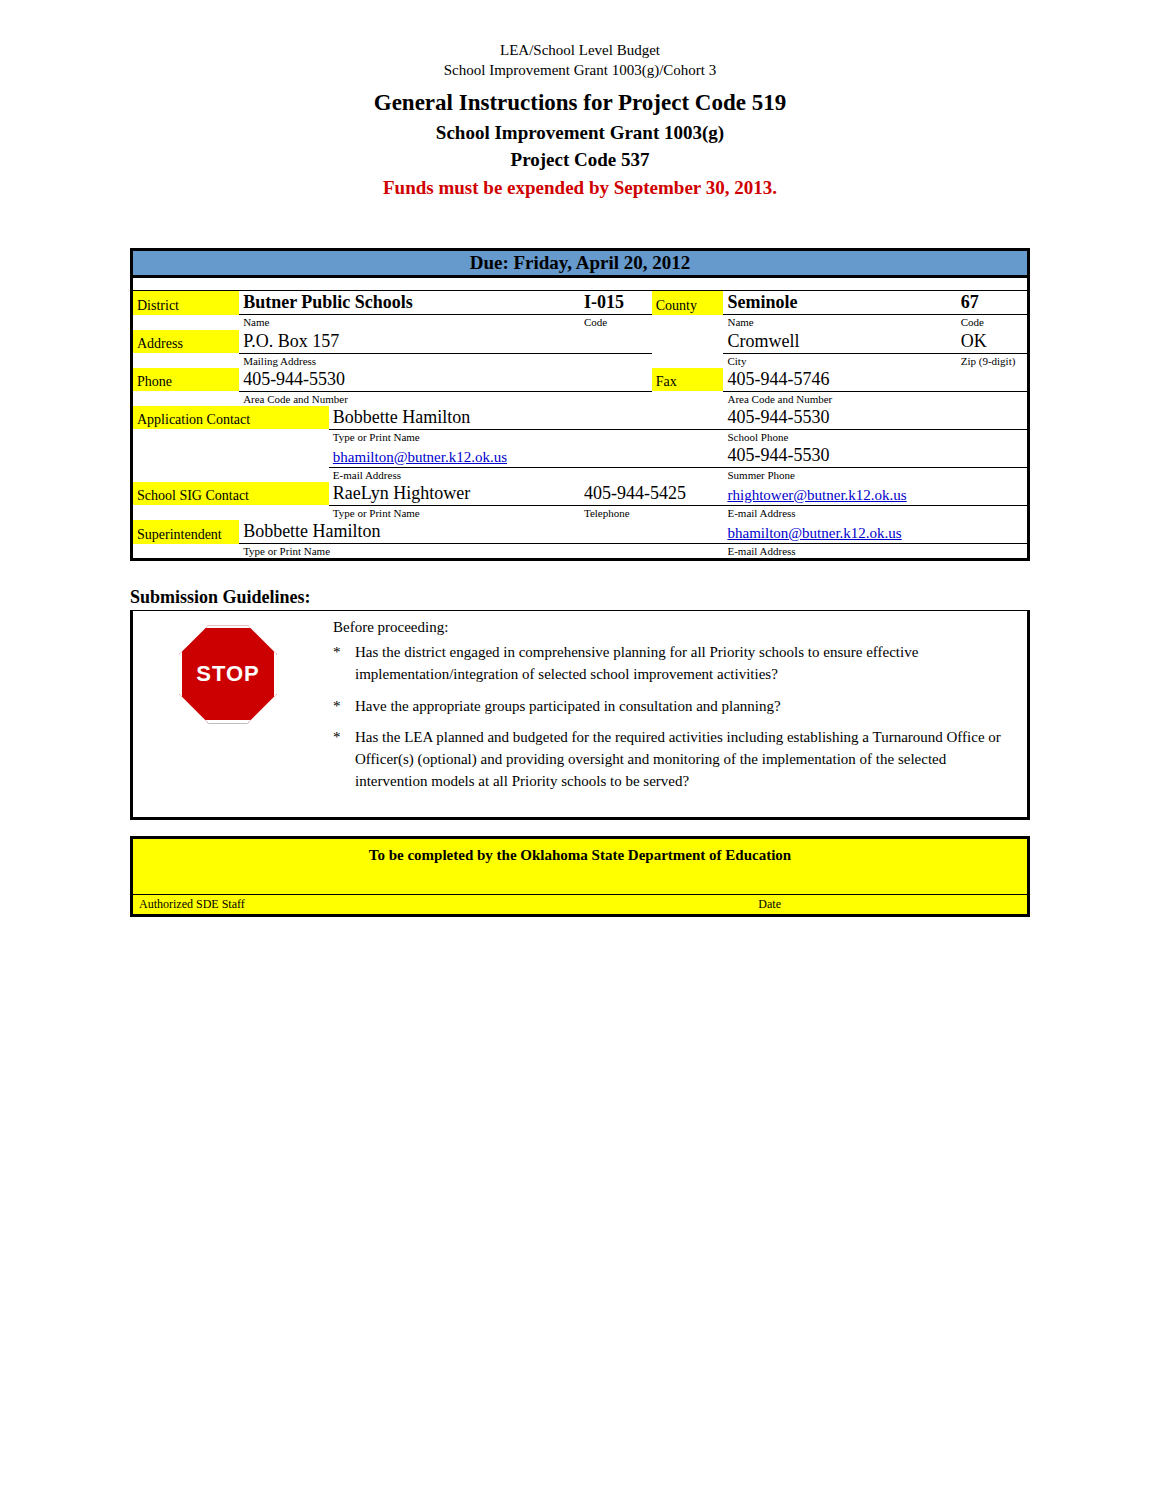LEA/School Level Budget
School Improvement Grant 1003(g)/Cohort 3
General Instructions for Project Code 519
School Improvement Grant 1003(g)
Project Code 537
Funds must be expended by September 30, 2013.
| Due: Friday, April 20, 2012 |
| District | Butner Public Schools | I-015 | County | Seminole | 67 |
| | Name | Code | | Name | Code |
| Address | P.O. Box 157 | | Cromwell | OK |
| | Mailing Address | | City | Zip (9-digit) |
| Phone | 405-944-5530 | Fax | 405-944-5746 |
| | Area Code and Number | | Area Code and Number |
| Application Contact | Bobbette Hamilton | 405-944-5530 |
| | Type or Print Name | School Phone |
| | bhamilton@butner.k12.ok.us | 405-944-5530 |
| | E-mail Address | Summer Phone |
| School SIG Contact | RaeLyn Hightower | 405-944-5425 | rhightower@butner.k12.ok.us |
| | Type or Print Name | Telephone | E-mail Address |
| Superintendent | Bobbette Hamilton | bhamilton@butner.k12.ok.us |
| | Type or Print Name | E-mail Address |
Submission Guidelines:
STOP
Before proceeding:
Has the district engaged in comprehensive planning for all Priority schools to ensure effective implementation/integration of selected school improvement activities?
Have the appropriate groups participated in consultation and planning?
Has the LEA planned and budgeted for the required activities including establishing a Turnaround Office or Officer(s) (optional) and providing oversight and monitoring of the implementation of the selected intervention models at all Priority schools to be served?
To be completed by the Oklahoma State Department of Education
Authorized SDE Staff Date